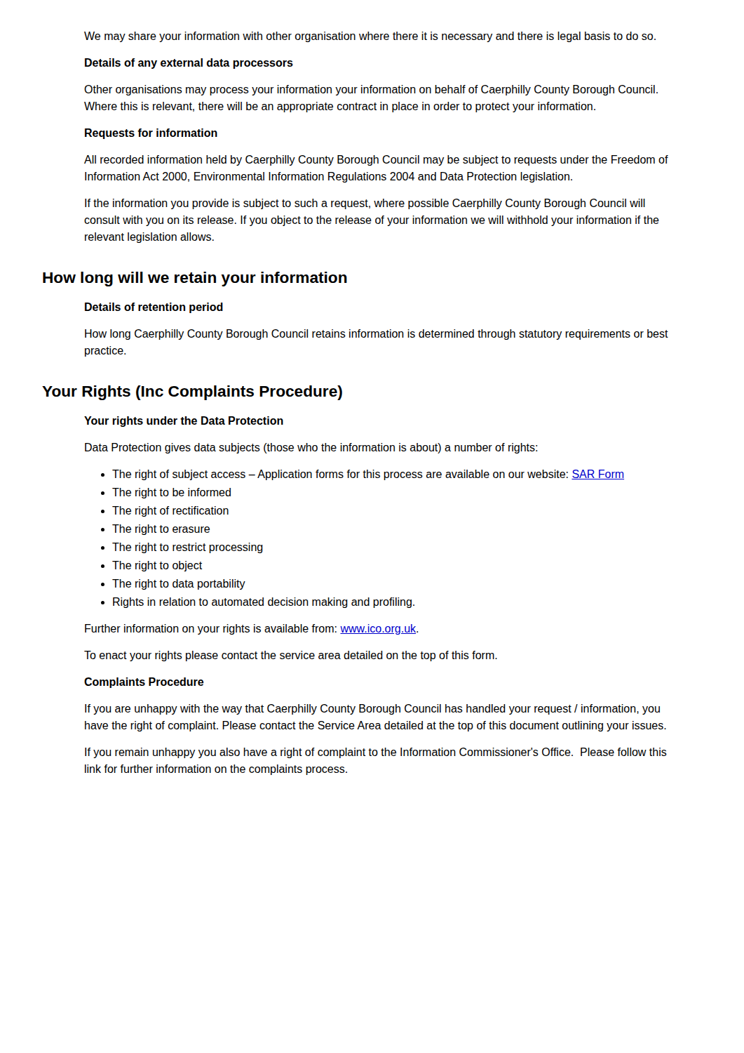We may share your information with other organisation where there it is necessary and there is legal basis to do so.
Details of any external data processors
Other organisations may process your information your information on behalf of Caerphilly County Borough Council. Where this is relevant, there will be an appropriate contract in place in order to protect your information.
Requests for information
All recorded information held by Caerphilly County Borough Council may be subject to requests under the Freedom of Information Act 2000, Environmental Information Regulations 2004 and Data Protection legislation.
If the information you provide is subject to such a request, where possible Caerphilly County Borough Council will consult with you on its release. If you object to the release of your information we will withhold your information if the relevant legislation allows.
How long will we retain your information
Details of retention period
How long Caerphilly County Borough Council retains information is determined through statutory requirements or best practice.
Your Rights (Inc Complaints Procedure)
Your rights under the Data Protection
Data Protection gives data subjects (those who the information is about) a number of rights:
The right of subject access – Application forms for this process are available on our website: SAR Form
The right to be informed
The right of rectification
The right to erasure
The right to restrict processing
The right to object
The right to data portability
Rights in relation to automated decision making and profiling.
Further information on your rights is available from: www.ico.org.uk.
To enact your rights please contact the service area detailed on the top of this form.
Complaints Procedure
If you are unhappy with the way that Caerphilly County Borough Council has handled your request / information, you have the right of complaint. Please contact the Service Area detailed at the top of this document outlining your issues.
If you remain unhappy you also have a right of complaint to the Information Commissioner's Office. Please follow this link for further information on the complaints process.